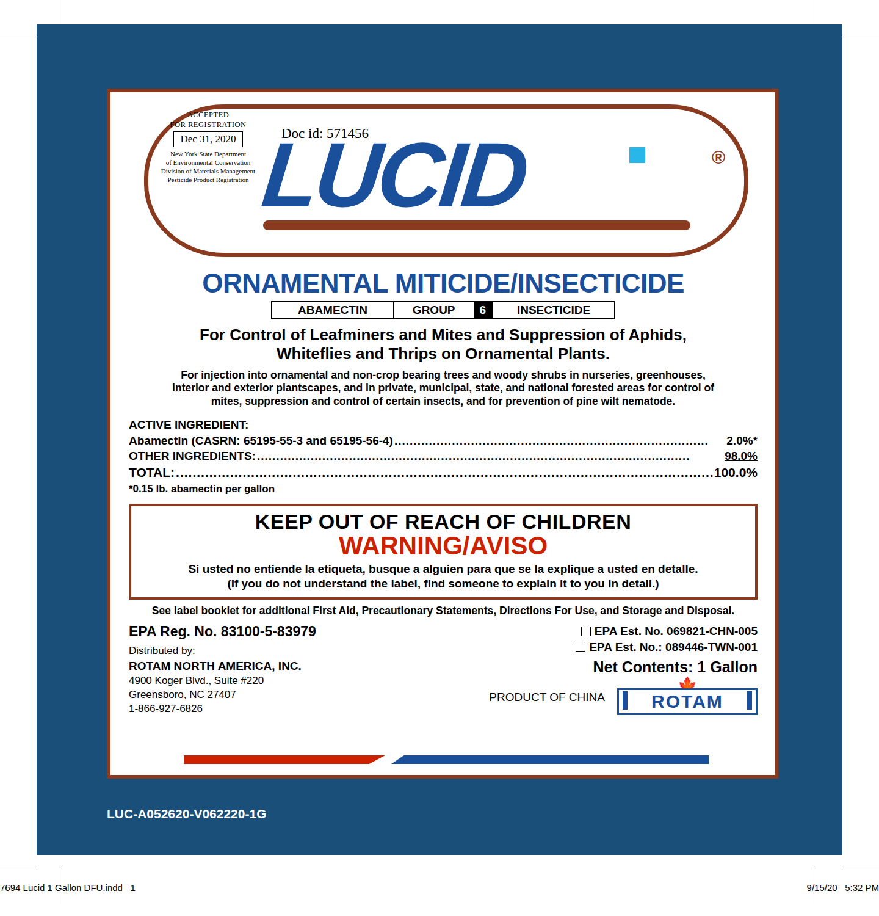ACCEPTED
FOR REGISTRATION
Dec 31, 2020
New York State Department
of Environmental Conservation
Division of Materials Management
Pesticide Product Registration
Doc id: 571456
LUCID
®
ORNAMENTAL MITICIDE/INSECTICIDE
ABAMECTIN
GROUP
6
INSECTICIDE
For Control of Leafminers and Mites and Suppression of Aphids,
Whiteflies and Thrips on Ornamental Plants.
For injection into ornamental and non-crop bearing trees and woody shrubs in nurseries, greenhouses,
interior and exterior plantscapes, and in private, municipal, state, and national forested areas for control of
mites, suppression and control of certain insects, and for prevention of pine wilt nematode.
ACTIVE INGREDIENT:
Abamectin (CASRN: 65195-55-3 and 65195-56-4) .................................................................................. 2.0%*
OTHER INGREDIENTS: ................................................................................................................. 98.0%
TOTAL: ......................................................................................................................................... 100.0%
*0.15 lb. abamectin per gallon
KEEP OUT OF REACH OF CHILDREN
WARNING/AVISO
Si usted no entiende la etiqueta, busque a alguien para que se la explique a usted en detalle.
(If you do not understand the label, find someone to explain it to you in detail.)
See label booklet for additional First Aid, Precautionary Statements, Directions For Use, and Storage and Disposal.
EPA Reg. No. 83100-5-83979
Distributed by:
ROTAM NORTH AMERICA, INC.
4900 Koger Blvd., Suite #220
Greensboro, NC 27407
1-866-927-6826
EPA Est. No. 069821-CHN-005
EPA Est. No.: 089446-TWN-001
Net Contents: 1 Gallon
PRODUCT OF CHINA
🍁
ROTAM
LUC-A052620-V062220-1G
7694 Lucid 1 Gallon DFU.indd 1
9/15/20 5:32 PM